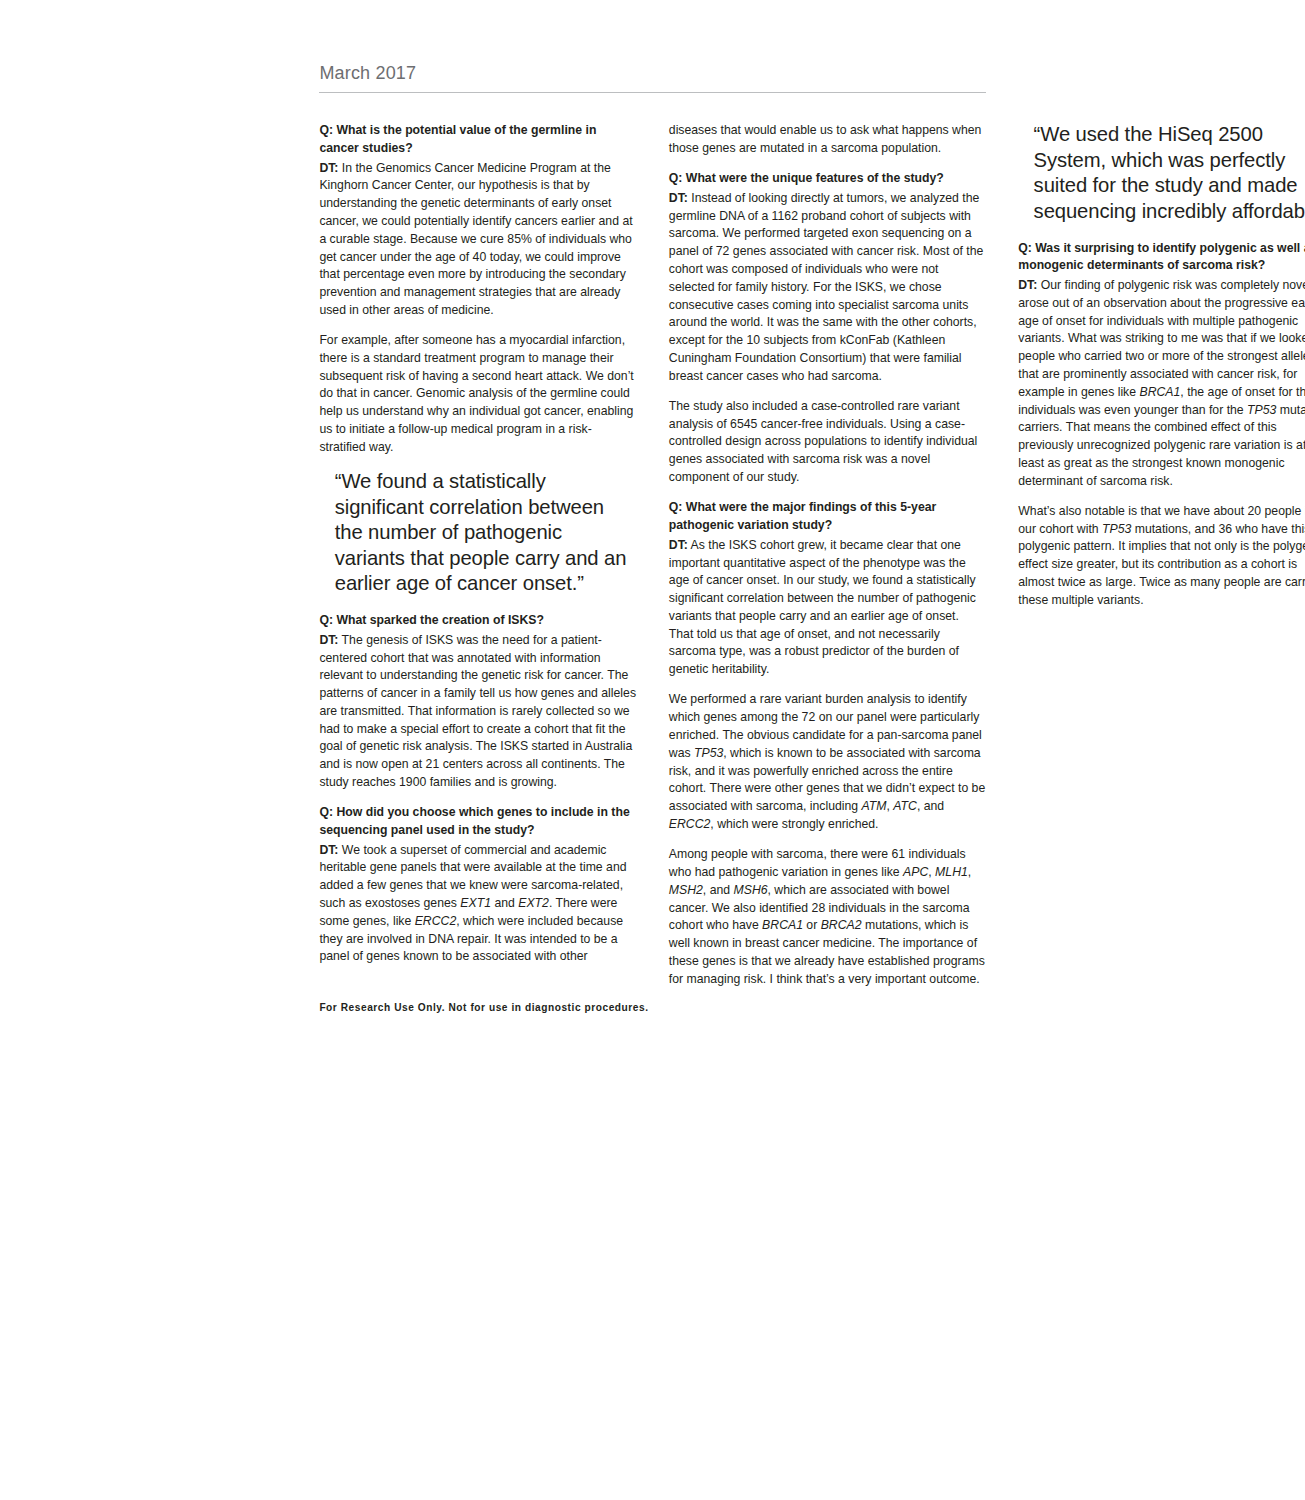March 2017
Q: What is the potential value of the germline in cancer studies?
DT: In the Genomics Cancer Medicine Program at the Kinghorn Cancer Center, our hypothesis is that by understanding the genetic determinants of early onset cancer, we could potentially identify cancers earlier and at a curable stage. Because we cure 85% of individuals who get cancer under the age of 40 today, we could improve that percentage even more by introducing the secondary prevention and management strategies that are already used in other areas of medicine.
For example, after someone has a myocardial infarction, there is a standard treatment program to manage their subsequent risk of having a second heart attack. We don’t do that in cancer. Genomic analysis of the germline could help us understand why an individual got cancer, enabling us to initiate a follow-up medical program in a risk-stratified way.
“We found a statistically significant correlation between the number of pathogenic variants that people carry and an earlier age of cancer onset.”
Q: What sparked the creation of ISKS?
DT: The genesis of ISKS was the need for a patient-centered cohort that was annotated with information relevant to understanding the genetic risk for cancer. The patterns of cancer in a family tell us how genes and alleles are transmitted. That information is rarely collected so we had to make a special effort to create a cohort that fit the goal of genetic risk analysis. The ISKS started in Australia and is now open at 21 centers across all continents. The study reaches 1900 families and is growing.
Q: How did you choose which genes to include in the sequencing panel used in the study?
DT: We took a superset of commercial and academic heritable gene panels that were available at the time and added a few genes that we knew were sarcoma-related, such as exostoses genes EXT1 and EXT2. There were some genes, like ERCC2, which were included because they are involved in DNA repair. It was intended to be a panel of genes known to be associated with other diseases that would enable us to ask what happens when those genes are mutated in a sarcoma population.
Q: What were the unique features of the study?
DT: Instead of looking directly at tumors, we analyzed the germline DNA of a 1162 proband cohort of subjects with sarcoma. We performed targeted exon sequencing on a panel of 72 genes associated with cancer risk. Most of the cohort was composed of individuals who were not selected for family history. For the ISKS, we chose consecutive cases coming into specialist sarcoma units around the world. It was the same with the other cohorts, except for the 10 subjects from kConFab (Kathleen Cuningham Foundation Consortium) that were familial breast cancer cases who had sarcoma.
The study also included a case-controlled rare variant analysis of 6545 cancer-free individuals. Using a case-controlled design across populations to identify individual genes associated with sarcoma risk was a novel component of our study.
Q: What were the major findings of this 5-year pathogenic variation study?
DT: As the ISKS cohort grew, it became clear that one important quantitative aspect of the phenotype was the age of cancer onset. In our study, we found a statistically significant correlation between the number of pathogenic variants that people carry and an earlier age of onset. That told us that age of onset, and not necessarily sarcoma type, was a robust predictor of the burden of genetic heritability.
We performed a rare variant burden analysis to identify which genes among the 72 on our panel were particularly enriched. The obvious candidate for a pan-sarcoma panel was TP53, which is known to be associated with sarcoma risk, and it was powerfully enriched across the entire cohort. There were other genes that we didn’t expect to be associated with sarcoma, including ATM, ATC, and ERCC2, which were strongly enriched.
Among people with sarcoma, there were 61 individuals who had pathogenic variation in genes like APC, MLH1, MSH2, and MSH6, which are associated with bowel cancer. We also identified 28 individuals in the sarcoma cohort who have BRCA1 or BRCA2 mutations, which is well known in breast cancer medicine. The importance of these genes is that we already have established programs for managing risk. I think that’s a very important outcome.
“We used the HiSeq 2500 System, which was perfectly suited for the study and made sequencing incredibly affordable.”
Q: Was it surprising to identify polygenic as well as monogenic determinants of sarcoma risk?
DT: Our finding of polygenic risk was completely novel. It arose out of an observation about the progressive earlier age of onset for individuals with multiple pathogenic variants. What was striking to me was that if we looked at people who carried two or more of the strongest alleles that are prominently associated with cancer risk, for example in genes like BRCA1, the age of onset for those individuals was even younger than for the TP53 mutation carriers. That means the combined effect of this previously unrecognized polygenic rare variation is at least as great as the strongest known monogenic determinant of sarcoma risk.
What’s also notable is that we have about 20 people in our cohort with TP53 mutations, and 36 who have this polygenic pattern. It implies that not only is the polygenic effect size greater, but its contribution as a cohort is almost twice as large. Twice as many people are carrying these multiple variants.
For Research Use Only. Not for use in diagnostic procedures.